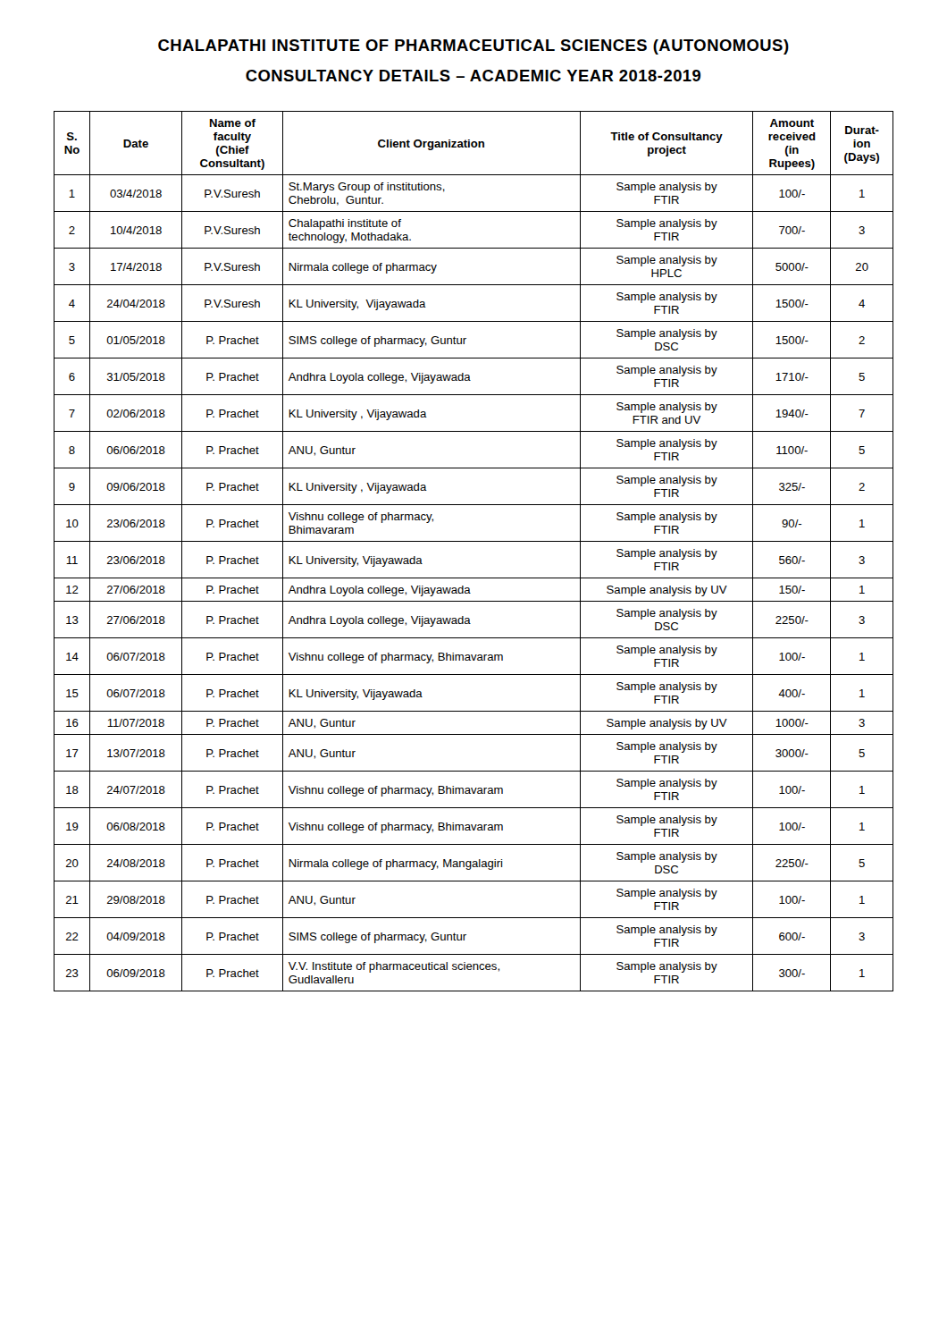CHALAPATHI INSTITUTE OF PHARMACEUTICAL SCIENCES (AUTONOMOUS)
CONSULTANCY DETAILS – ACADEMIC YEAR 2018-2019
| S. No | Date | Name of faculty (Chief Consultant) | Client Organization | Title of Consultancy project | Amount received (in Rupees) | Durat- ion (Days) |
| --- | --- | --- | --- | --- | --- | --- |
| 1 | 03/4/2018 | P.V.Suresh | St.Marys Group of institutions, Chebrolu, Guntur. | Sample analysis by FTIR | 100/- | 1 |
| 2 | 10/4/2018 | P.V.Suresh | Chalapathi institute of technology, Mothadaka. | Sample analysis by FTIR | 700/- | 3 |
| 3 | 17/4/2018 | P.V.Suresh | Nirmala college of pharmacy | Sample analysis by HPLC | 5000/- | 20 |
| 4 | 24/04/2018 | P.V.Suresh | KL University, Vijayawada | Sample analysis by FTIR | 1500/- | 4 |
| 5 | 01/05/2018 | P. Prachet | SIMS college of pharmacy, Guntur | Sample analysis by DSC | 1500/- | 2 |
| 6 | 31/05/2018 | P. Prachet | Andhra Loyola college, Vijayawada | Sample analysis by FTIR | 1710/- | 5 |
| 7 | 02/06/2018 | P. Prachet | KL University , Vijayawada | Sample analysis by FTIR and UV | 1940/- | 7 |
| 8 | 06/06/2018 | P. Prachet | ANU, Guntur | Sample analysis by FTIR | 1100/- | 5 |
| 9 | 09/06/2018 | P. Prachet | KL University , Vijayawada | Sample analysis by FTIR | 325/- | 2 |
| 10 | 23/06/2018 | P. Prachet | Vishnu college of pharmacy, Bhimavaram | Sample analysis by FTIR | 90/- | 1 |
| 11 | 23/06/2018 | P. Prachet | KL University, Vijayawada | Sample analysis by FTIR | 560/- | 3 |
| 12 | 27/06/2018 | P. Prachet | Andhra Loyola college, Vijayawada | Sample analysis by UV | 150/- | 1 |
| 13 | 27/06/2018 | P. Prachet | Andhra Loyola college, Vijayawada | Sample analysis by DSC | 2250/- | 3 |
| 14 | 06/07/2018 | P. Prachet | Vishnu college of pharmacy, Bhimavaram | Sample analysis by FTIR | 100/- | 1 |
| 15 | 06/07/2018 | P. Prachet | KL University, Vijayawada | Sample analysis by FTIR | 400/- | 1 |
| 16 | 11/07/2018 | P. Prachet | ANU, Guntur | Sample analysis by UV | 1000/- | 3 |
| 17 | 13/07/2018 | P. Prachet | ANU, Guntur | Sample analysis by FTIR | 3000/- | 5 |
| 18 | 24/07/2018 | P. Prachet | Vishnu college of pharmacy, Bhimavaram | Sample analysis by FTIR | 100/- | 1 |
| 19 | 06/08/2018 | P. Prachet | Vishnu college of pharmacy, Bhimavaram | Sample analysis by FTIR | 100/- | 1 |
| 20 | 24/08/2018 | P. Prachet | Nirmala college of pharmacy, Mangalagiri | Sample analysis by DSC | 2250/- | 5 |
| 21 | 29/08/2018 | P. Prachet | ANU, Guntur | Sample analysis by FTIR | 100/- | 1 |
| 22 | 04/09/2018 | P. Prachet | SIMS college of pharmacy, Guntur | Sample analysis by FTIR | 600/- | 3 |
| 23 | 06/09/2018 | P. Prachet | V.V. Institute of pharmaceutical sciences, Gudlavalleru | Sample analysis by FTIR | 300/- | 1 |